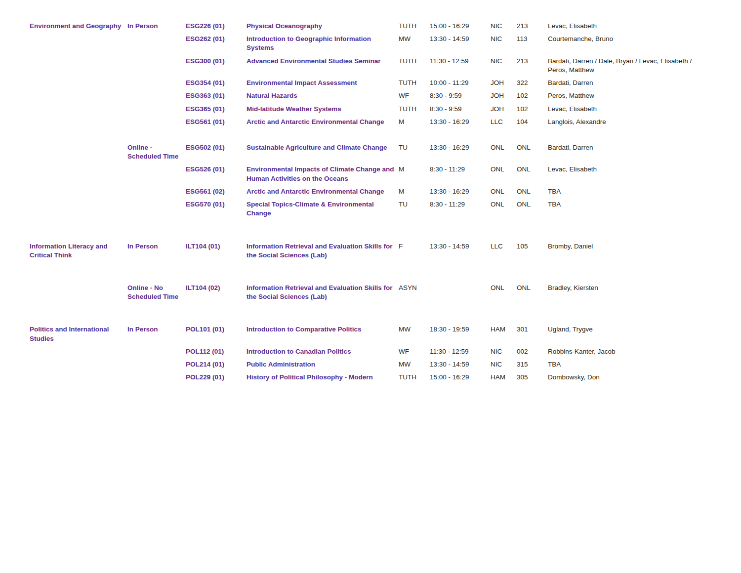| Environment and Geography | In Person | ESG226 (01) | Physical Oceanography | TUTH | 15:00 - 16:29 | NIC | 213 | Levac, Elisabeth |
| | | ESG262 (01) | Introduction to Geographic Information Systems | MW | 13:30 - 14:59 | NIC | 113 | Courtemanche, Bruno |
| | | ESG300 (01) | Advanced Environmental Studies Seminar | TUTH | 11:30 - 12:59 | NIC | 213 | Bardati, Darren / Dale, Bryan / Levac, Elisabeth / Peros, Matthew |
| | | ESG354 (01) | Environmental Impact Assessment | TUTH | 10:00 - 11:29 | JOH | 322 | Bardati, Darren |
| | | ESG363 (01) | Natural Hazards | WF | 8:30 - 9:59 | JOH | 102 | Peros, Matthew |
| | | ESG365 (01) | Mid-latitude Weather Systems | TUTH | 8:30 - 9:59 | JOH | 102 | Levac, Elisabeth |
| | | ESG561 (01) | Arctic and Antarctic Environmental Change | M | 13:30 - 16:29 | LLC | 104 | Langlois, Alexandre |
| | Online - Scheduled Time | ESG502 (01) | Sustainable Agriculture and Climate Change | TU | 13:30 - 16:29 | ONL | ONL | Bardati, Darren |
| | | ESG526 (01) | Environmental Impacts of Climate Change and Human Activities on the Oceans | M | 8:30 - 11:29 | ONL | ONL | Levac, Elisabeth |
| | | ESG561 (02) | Arctic and Antarctic Environmental Change | M | 13:30 - 16:29 | ONL | ONL | TBA |
| | | ESG570 (01) | Special Topics-Climate & Environmental Change | TU | 8:30 - 11:29 | ONL | ONL | TBA |
| Information Literacy and Critical Think | In Person | ILT104 (01) | Information Retrieval and Evaluation Skills for the Social Sciences (Lab) | F | 13:30 - 14:59 | LLC | 105 | Bromby, Daniel |
| | Online - No Scheduled Time | ILT104 (02) | Information Retrieval and Evaluation Skills for the Social Sciences (Lab) | ASYN | | ONL | ONL | Bradley, Kiersten |
| Politics and International Studies | In Person | POL101 (01) | Introduction to Comparative Politics | MW | 18:30 - 19:59 | HAM | 301 | Ugland, Trygve |
| | | POL112 (01) | Introduction to Canadian Politics | WF | 11:30 - 12:59 | NIC | 002 | Robbins-Kanter, Jacob |
| | | POL214 (01) | Public Administration | MW | 13:30 - 14:59 | NIC | 315 | TBA |
| | | POL229 (01) | History of Political Philosophy - Modern | TUTH | 15:00 - 16:29 | HAM | 305 | Dombowsky, Don |